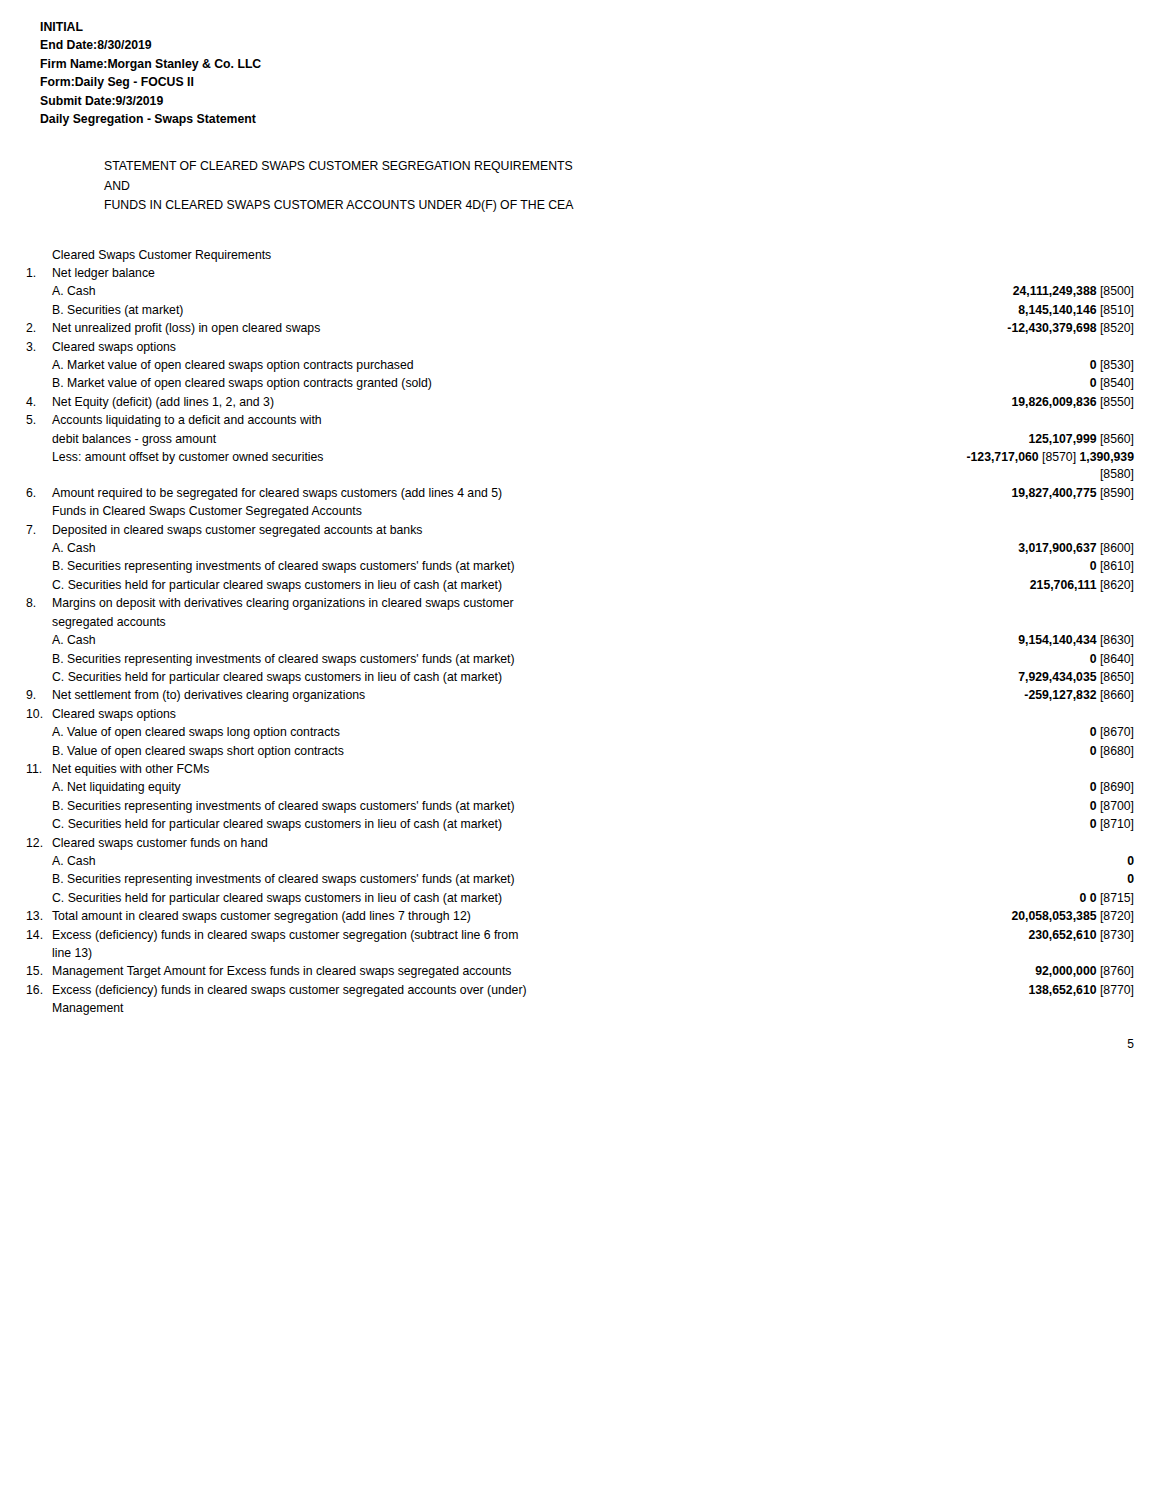INITIAL
End Date:8/30/2019
Firm Name:Morgan Stanley & Co. LLC
Form:Daily Seg - FOCUS II
Submit Date:9/3/2019
Daily Segregation - Swaps Statement
STATEMENT OF CLEARED SWAPS CUSTOMER SEGREGATION REQUIREMENTS
AND
FUNDS IN CLEARED SWAPS CUSTOMER ACCOUNTS UNDER 4D(F) OF THE CEA
| | Cleared Swaps Customer Requirements | |
| 1. | Net ledger balance | |
| | A. Cash | 24,111,249,388 [8500] |
| | B. Securities (at market) | 8,145,140,146 [8510] |
| 2. | Net unrealized profit (loss) in open cleared swaps | -12,430,379,698 [8520] |
| 3. | Cleared swaps options | |
| | A. Market value of open cleared swaps option contracts purchased | 0 [8530] |
| | B. Market value of open cleared swaps option contracts granted (sold) | 0 [8540] |
| 4. | Net Equity (deficit) (add lines 1, 2, and 3) | 19,826,009,836 [8550] |
| 5. | Accounts liquidating to a deficit and accounts with | |
| | debit balances - gross amount | 125,107,999 [8560] |
| | Less: amount offset by customer owned securities | -123,717,060 [8570] 1,390,939 [8580] |
| 6. | Amount required to be segregated for cleared swaps customers (add lines 4 and 5) | 19,827,400,775 [8590] |
| | Funds in Cleared Swaps Customer Segregated Accounts | |
| 7. | Deposited in cleared swaps customer segregated accounts at banks | |
| | A. Cash | 3,017,900,637 [8600] |
| | B. Securities representing investments of cleared swaps customers' funds (at market) | 0 [8610] |
| | C. Securities held for particular cleared swaps customers in lieu of cash (at market) | 215,706,111 [8620] |
| 8. | Margins on deposit with derivatives clearing organizations in cleared swaps customer | |
| | segregated accounts | |
| | A. Cash | 9,154,140,434 [8630] |
| | B. Securities representing investments of cleared swaps customers' funds (at market) | 0 [8640] |
| | C. Securities held for particular cleared swaps customers in lieu of cash (at market) | 7,929,434,035 [8650] |
| 9. | Net settlement from (to) derivatives clearing organizations | -259,127,832 [8660] |
| 10. | Cleared swaps options | |
| | A. Value of open cleared swaps long option contracts | 0 [8670] |
| | B. Value of open cleared swaps short option contracts | 0 [8680] |
| 11. | Net equities with other FCMs | |
| | A. Net liquidating equity | 0 [8690] |
| | B. Securities representing investments of cleared swaps customers' funds (at market) | 0 [8700] |
| | C. Securities held for particular cleared swaps customers in lieu of cash (at market) | 0 [8710] |
| 12. | Cleared swaps customer funds on hand | |
| | A. Cash | 0 |
| | B. Securities representing investments of cleared swaps customers' funds (at market) | 0 |
| | C. Securities held for particular cleared swaps customers in lieu of cash (at market) | 0 0 [8715] |
| 13. | Total amount in cleared swaps customer segregation (add lines 7 through 12) | 20,058,053,385 [8720] |
| 14. | Excess (deficiency) funds in cleared swaps customer segregation (subtract line 6 from | 230,652,610 [8730] |
| | line 13) | |
| 15. | Management Target Amount for Excess funds in cleared swaps segregated accounts | 92,000,000 [8760] |
| 16. | Excess (deficiency) funds in cleared swaps customer segregated accounts over (under) | 138,652,610 [8770] |
| | Management | |
5